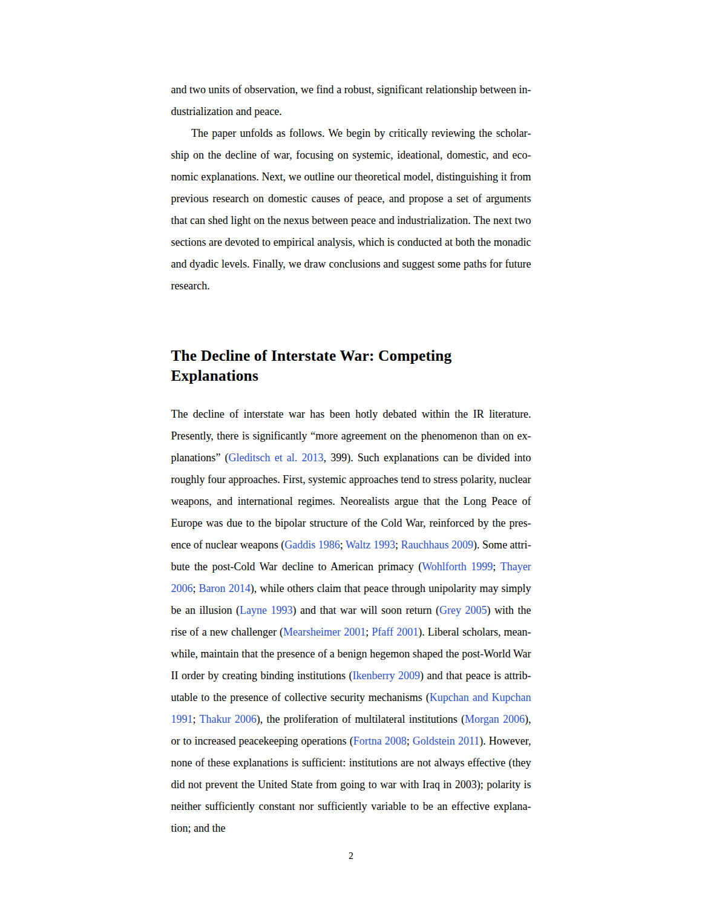and two units of observation, we find a robust, significant relationship between industrialization and peace.
The paper unfolds as follows. We begin by critically reviewing the scholarship on the decline of war, focusing on systemic, ideational, domestic, and economic explanations. Next, we outline our theoretical model, distinguishing it from previous research on domestic causes of peace, and propose a set of arguments that can shed light on the nexus between peace and industrialization. The next two sections are devoted to empirical analysis, which is conducted at both the monadic and dyadic levels. Finally, we draw conclusions and suggest some paths for future research.
The Decline of Interstate War: Competing Explanations
The decline of interstate war has been hotly debated within the IR literature. Presently, there is significantly “more agreement on the phenomenon than on explanations” (Gleditsch et al. 2013, 399). Such explanations can be divided into roughly four approaches. First, systemic approaches tend to stress polarity, nuclear weapons, and international regimes. Neorealists argue that the Long Peace of Europe was due to the bipolar structure of the Cold War, reinforced by the presence of nuclear weapons (Gaddis 1986; Waltz 1993; Rauchhaus 2009). Some attribute the post-Cold War decline to American primacy (Wohlforth 1999; Thayer 2006; Baron 2014), while others claim that peace through unipolarity may simply be an illusion (Layne 1993) and that war will soon return (Grey 2005) with the rise of a new challenger (Mearsheimer 2001; Pfaff 2001). Liberal scholars, meanwhile, maintain that the presence of a benign hegemon shaped the post-World War II order by creating binding institutions (Ikenberry 2009) and that peace is attributable to the presence of collective security mechanisms (Kupchan and Kupchan 1991; Thakur 2006), the proliferation of multilateral institutions (Morgan 2006), or to increased peacekeeping operations (Fortna 2008; Goldstein 2011). However, none of these explanations is sufficient: institutions are not always effective (they did not prevent the United State from going to war with Iraq in 2003); polarity is neither sufficiently constant nor sufficiently variable to be an effective explanation; and the
2